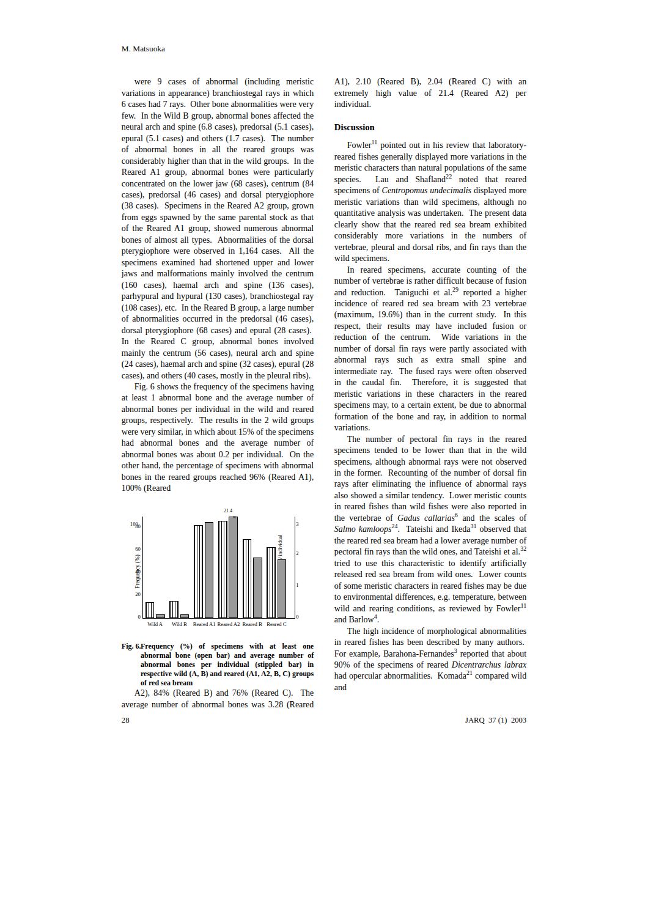M. Matsuoka
were 9 cases of abnormal (including meristic variations in appearance) branchiostegal rays in which 6 cases had 7 rays. Other bone abnormalities were very few. In the Wild B group, abnormal bones affected the neural arch and spine (6.8 cases), predorsal (5.1 cases), epural (5.1 cases) and others (1.7 cases). The number of abnormal bones in all the reared groups was considerably higher than that in the wild groups. In the Reared A1 group, abnormal bones were particularly concentrated on the lower jaw (68 cases), centrum (84 cases), predorsal (46 cases) and dorsal pterygiophore (38 cases). Specimens in the Reared A2 group, grown from eggs spawned by the same parental stock as that of the Reared A1 group, showed numerous abnormal bones of almost all types. Abnormalities of the dorsal pterygiophore were observed in 1,164 cases. All the specimens examined had shortened upper and lower jaws and malformations mainly involved the centrum (160 cases), haemal arch and spine (136 cases), parhypural and hypural (130 cases), branchiostegal ray (108 cases), etc. In the Reared B group, a large number of abnormalities occurred in the predorsal (46 cases), dorsal pterygiophore (68 cases) and epural (28 cases). In the Reared C group, abnormal bones involved mainly the centrum (56 cases), neural arch and spine (24 cases), haemal arch and spine (32 cases), epural (28 cases), and others (40 cases, mostly in the pleural ribs).
Fig. 6 shows the frequency of the specimens having at least 1 abnormal bone and the average number of abnormal bones per individual in the wild and reared groups, respectively. The results in the 2 wild groups were very similar, in which about 15% of the specimens had abnormal bones and the average number of abnormal bones was about 0.2 per individual. On the other hand, the percentage of specimens with abnormal bones in the reared groups reached 96% (Reared A1), 100% (Reared
Frequency (%)
No. of abnormal bones / individual
0
20
40
60
80
100
0
1
2
3
Wild A
Wild B
Reared A1
21.4
≈
Reared A2
Reared B
Reared C
Fig. 6. Frequency (%) of specimens with at least one abnormal bone (open bar) and average number of abnormal bones per individual (stippled bar) in respective wild (A, B) and reared (A1, A2, B, C) groups of red sea bream
A2), 84% (Reared B) and 76% (Reared C). The average number of abnormal bones was 3.28 (Reared A1), 2.10 (Reared B), 2.04 (Reared C) with an extremely high value of 21.4 (Reared A2) per individual.
Discussion
Fowler11 pointed out in his review that laboratory-reared fishes generally displayed more variations in the meristic characters than natural populations of the same species. Lau and Shafland22 noted that reared specimens of Centropomus undecimalis displayed more meristic variations than wild specimens, although no quantitative analysis was undertaken. The present data clearly show that the reared red sea bream exhibited considerably more variations in the numbers of vertebrae, pleural and dorsal ribs, and fin rays than the wild specimens.
In reared specimens, accurate counting of the number of vertebrae is rather difficult because of fusion and reduction. Taniguchi et al.29 reported a higher incidence of reared red sea bream with 23 vertebrae (maximum, 19.6%) than in the current study. In this respect, their results may have included fusion or reduction of the centrum. Wide variations in the number of dorsal fin rays were partly associated with abnormal rays such as extra small spine and intermediate ray. The fused rays were often observed in the caudal fin. Therefore, it is suggested that meristic variations in these characters in the reared specimens may, to a certain extent, be due to abnormal formation of the bone and ray, in addition to normal variations.
The number of pectoral fin rays in the reared specimens tended to be lower than that in the wild specimens, although abnormal rays were not observed in the former. Recounting of the number of dorsal fin rays after eliminating the influence of abnormal rays also showed a similar tendency. Lower meristic counts in reared fishes than wild fishes were also reported in the vertebrae of Gadus callarias6 and the scales of Salmo kamloops24. Tateishi and Ikeda31 observed that the reared red sea bream had a lower average number of pectoral fin rays than the wild ones, and Tateishi et al.32 tried to use this characteristic to identify artificially released red sea bream from wild ones. Lower counts of some meristic characters in reared fishes may be due to environmental differences, e.g. temperature, between wild and rearing conditions, as reviewed by Fowler11 and Barlow4.
The high incidence of morphological abnormalities in reared fishes has been described by many authors. For example, Barahona-Fernandes3 reported that about 90% of the specimens of reared Dicentrarchus labrax had opercular abnormalities. Komada21 compared wild and
28 JARQ 37 (1) 2003